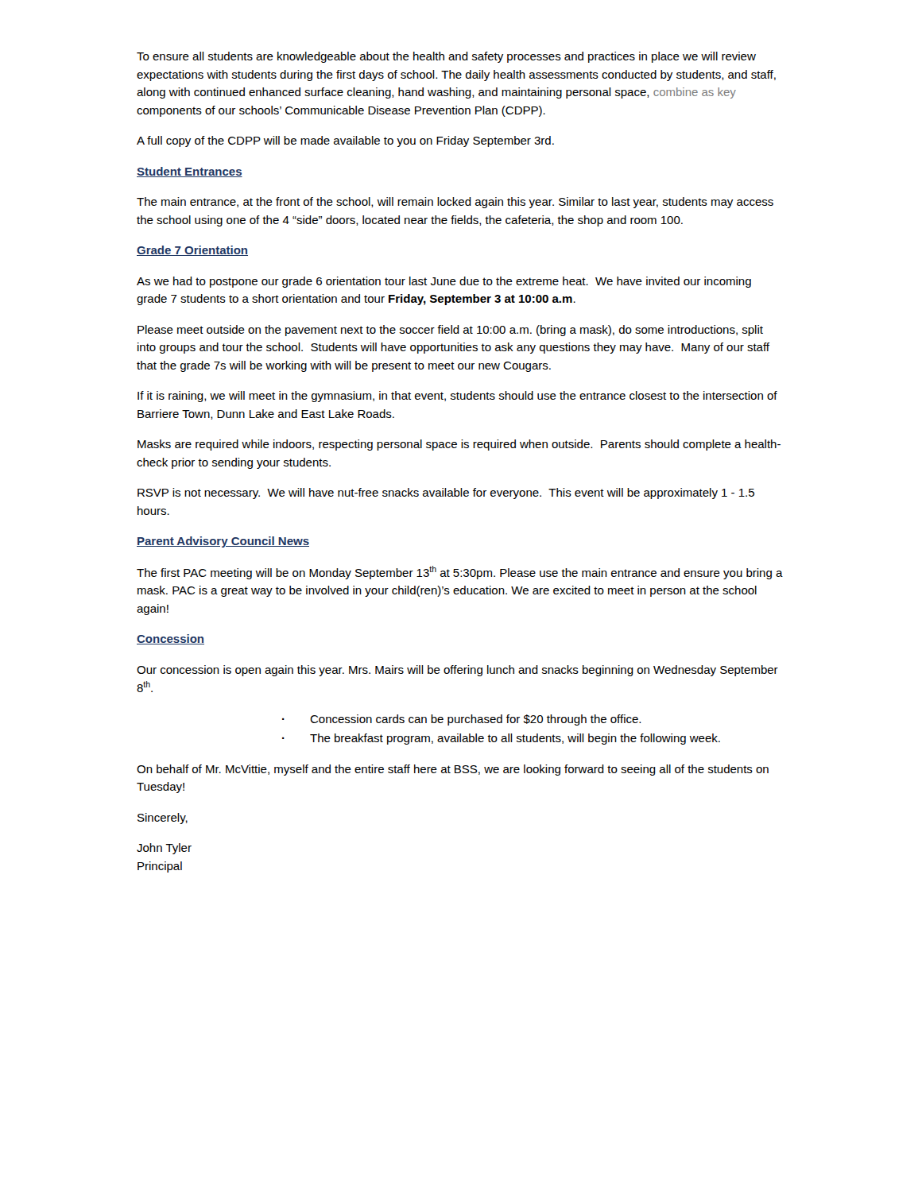To ensure all students are knowledgeable about the health and safety processes and practices in place we will review expectations with students during the first days of school. The daily health assessments conducted by students, and staff, along with continued enhanced surface cleaning, hand washing, and maintaining personal space, combine as key components of our schools’ Communicable Disease Prevention Plan (CDPP).
A full copy of the CDPP will be made available to you on Friday September 3rd.
Student Entrances
The main entrance, at the front of the school, will remain locked again this year. Similar to last year, students may access the school using one of the 4 “side” doors, located near the fields, the cafeteria, the shop and room 100.
Grade 7 Orientation
As we had to postpone our grade 6 orientation tour last June due to the extreme heat. We have invited our incoming grade 7 students to a short orientation and tour Friday, September 3 at 10:00 a.m.
Please meet outside on the pavement next to the soccer field at 10:00 a.m. (bring a mask), do some introductions, split into groups and tour the school. Students will have opportunities to ask any questions they may have. Many of our staff that the grade 7s will be working with will be present to meet our new Cougars.
If it is raining, we will meet in the gymnasium, in that event, students should use the entrance closest to the intersection of Barriere Town, Dunn Lake and East Lake Roads.
Masks are required while indoors, respecting personal space is required when outside. Parents should complete a health-check prior to sending your students.
RSVP is not necessary. We will have nut-free snacks available for everyone. This event will be approximately 1 - 1.5 hours.
Parent Advisory Council News
The first PAC meeting will be on Monday September 13th at 5:30pm. Please use the main entrance and ensure you bring a mask. PAC is a great way to be involved in your child(ren)’s education. We are excited to meet in person at the school again!
Concession
Our concession is open again this year. Mrs. Mairs will be offering lunch and snacks beginning on Wednesday September 8th.
Concession cards can be purchased for $20 through the office.
The breakfast program, available to all students, will begin the following week.
On behalf of Mr. McVittie, myself and the entire staff here at BSS, we are looking forward to seeing all of the students on Tuesday!
Sincerely,
John Tyler
Principal